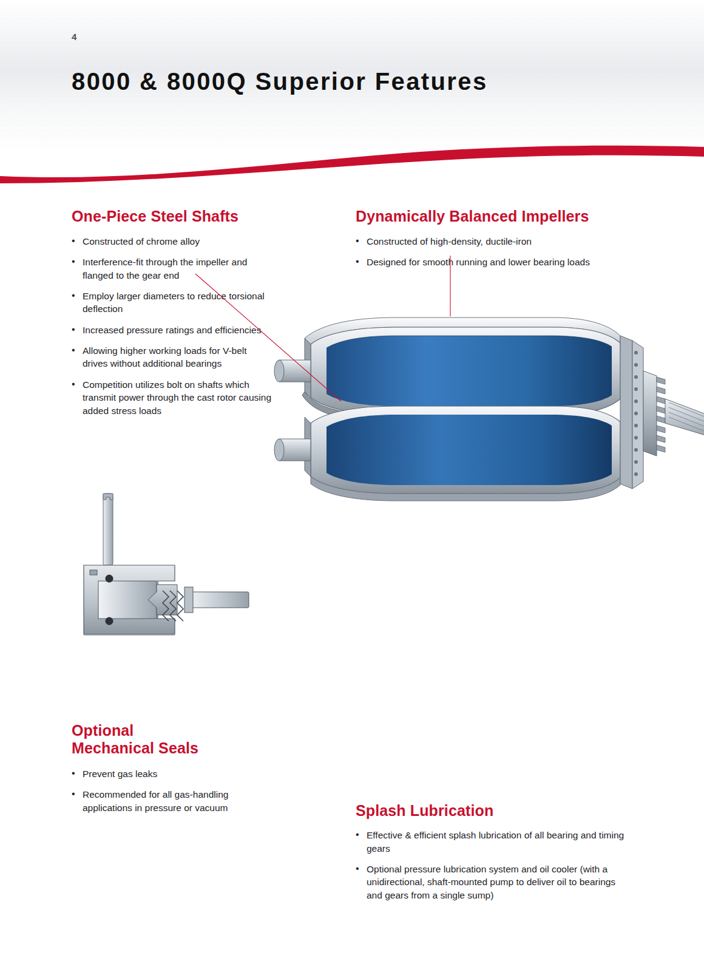4
8000 & 8000Q Superior Features
One-Piece Steel Shafts
Constructed of chrome alloy
Interference-fit through the impeller and flanged to the gear end
Employ larger diameters to reduce torsional deflection
Increased pressure ratings and efficiencies
Allowing higher working loads for V-belt drives without additional bearings
Competition utilizes bolt on shafts which transmit power through the cast rotor causing added stress loads
Optional
Mechanical Seals
Prevent gas leaks
Recommended for all gas-handling applications in pressure or vacuum
Dynamically Balanced Impellers
Constructed of high-density, ductile-iron
Designed for smooth running and lower bearing loads
Splash Lubrication
Effective & efficient splash lubrication of all bearing and timing gears
Optional pressure lubrication system and oil cooler (with a unidirectional, shaft-mounted pump to deliver oil to bearings and gears from a single sump)